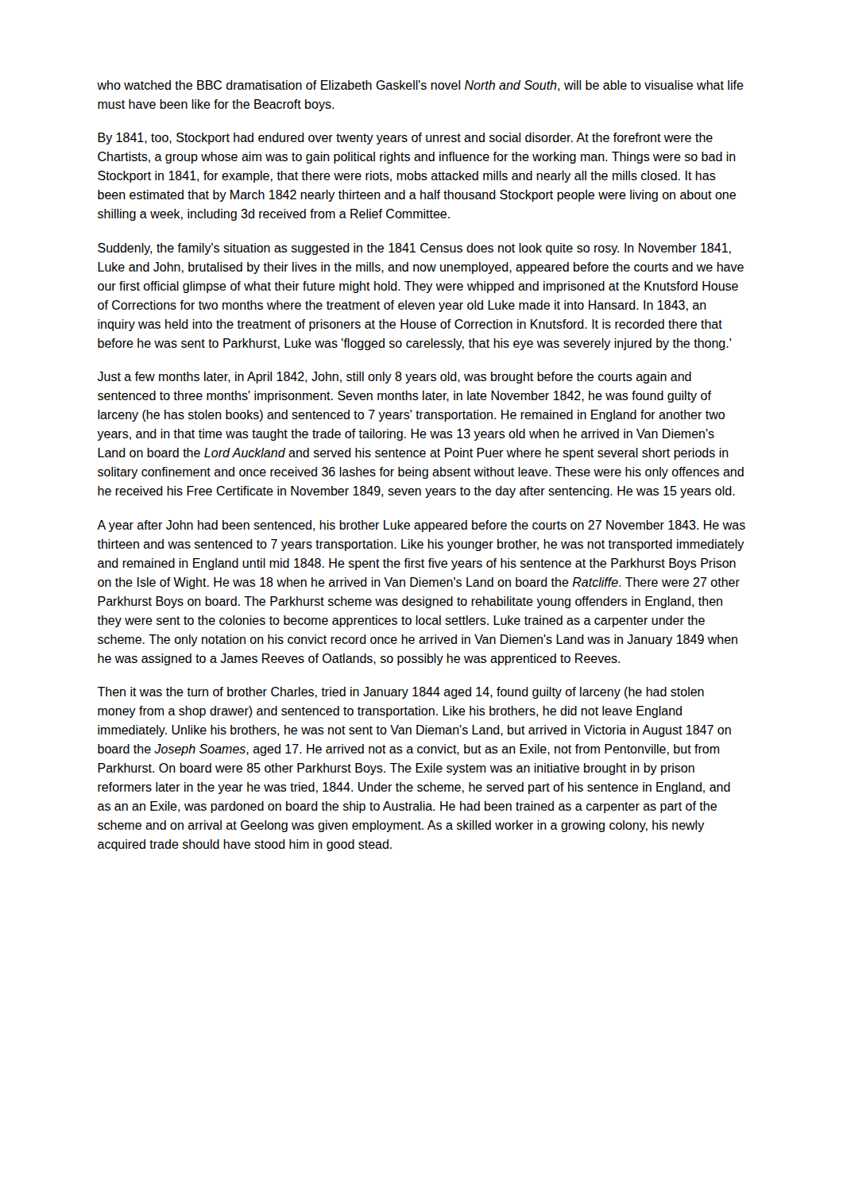who watched the BBC dramatisation of Elizabeth Gaskell's novel North and South, will be able to visualise what life must have been like for the Beacroft boys.
By 1841, too, Stockport had endured over twenty years of unrest and social disorder. At the forefront were the Chartists, a group whose aim was to gain political rights and influence for the working man. Things were so bad in Stockport in 1841, for example, that there were riots, mobs attacked mills and nearly all the mills closed. It has been estimated that by March 1842 nearly thirteen and a half thousand Stockport people were living on about one shilling a week, including 3d received from a Relief Committee.
Suddenly, the family's situation as suggested in the 1841 Census does not look quite so rosy. In November 1841, Luke and John, brutalised by their lives in the mills, and now unemployed, appeared before the courts and we have our first official glimpse of what their future might hold. They were whipped and imprisoned at the Knutsford House of Corrections for two months where the treatment of eleven year old Luke made it into Hansard. In 1843, an inquiry was held into the treatment of prisoners at the House of Correction in Knutsford. It is recorded there that before he was sent to Parkhurst, Luke was 'flogged so carelessly, that his eye was severely injured by the thong.'
Just a few months later, in April 1842, John, still only 8 years old, was brought before the courts again and sentenced to three months' imprisonment. Seven months later, in late November 1842, he was found guilty of larceny (he has stolen books) and sentenced to 7 years' transportation. He remained in England for another two years, and in that time was taught the trade of tailoring. He was 13 years old when he arrived in Van Diemen's Land on board the Lord Auckland and served his sentence at Point Puer where he spent several short periods in solitary confinement and once received 36 lashes for being absent without leave. These were his only offences and he received his Free Certificate in November 1849, seven years to the day after sentencing. He was 15 years old.
A year after John had been sentenced, his brother Luke appeared before the courts on 27 November 1843. He was thirteen and was sentenced to 7 years transportation. Like his younger brother, he was not transported immediately and remained in England until mid 1848. He spent the first five years of his sentence at the Parkhurst Boys Prison on the Isle of Wight. He was 18 when he arrived in Van Diemen's Land on board the Ratcliffe. There were 27 other Parkhurst Boys on board. The Parkhurst scheme was designed to rehabilitate young offenders in England, then they were sent to the colonies to become apprentices to local settlers. Luke trained as a carpenter under the scheme. The only notation on his convict record once he arrived in Van Diemen's Land was in January 1849 when he was assigned to a James Reeves of Oatlands, so possibly he was apprenticed to Reeves.
Then it was the turn of brother Charles, tried in January 1844 aged 14, found guilty of larceny (he had stolen money from a shop drawer) and sentenced to transportation. Like his brothers, he did not leave England immediately. Unlike his brothers, he was not sent to Van Dieman's Land, but arrived in Victoria in August 1847 on board the Joseph Soames, aged 17. He arrived not as a convict, but as an Exile, not from Pentonville, but from Parkhurst. On board were 85 other Parkhurst Boys. The Exile system was an initiative brought in by prison reformers later in the year he was tried, 1844. Under the scheme, he served part of his sentence in England, and as an an Exile, was pardoned on board the ship to Australia. He had been trained as a carpenter as part of the scheme and on arrival at Geelong was given employment. As a skilled worker in a growing colony, his newly acquired trade should have stood him in good stead.